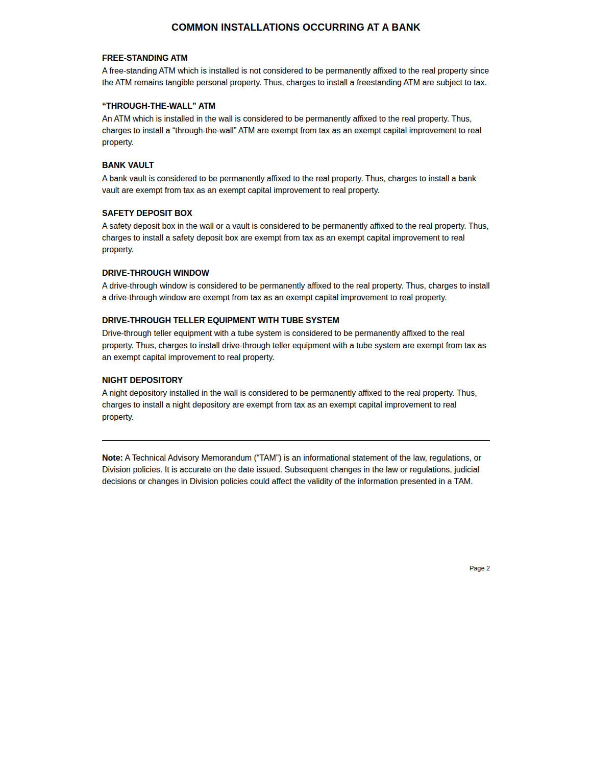COMMON INSTALLATIONS OCCURRING AT A BANK
FREE-STANDING ATM
A free-standing ATM which is installed is not considered to be permanently affixed to the real property since the ATM remains tangible personal property. Thus, charges to install a freestanding ATM are subject to tax.
“THROUGH-THE-WALL” ATM
An ATM which is installed in the wall is considered to be permanently affixed to the real property. Thus, charges to install a “through-the-wall” ATM are exempt from tax as an exempt capital improvement to real property.
BANK VAULT
A bank vault is considered to be permanently affixed to the real property. Thus, charges to install a bank vault are exempt from tax as an exempt capital improvement to real property.
SAFETY DEPOSIT BOX
A safety deposit box in the wall or a vault is considered to be permanently affixed to the real property. Thus, charges to install a safety deposit box are exempt from tax as an exempt capital improvement to real property.
DRIVE-THROUGH WINDOW
A drive-through window is considered to be permanently affixed to the real property. Thus, charges to install a drive-through window are exempt from tax as an exempt capital improvement to real property.
DRIVE-THROUGH TELLER EQUIPMENT WITH TUBE SYSTEM
Drive-through teller equipment with a tube system is considered to be permanently affixed to the real property. Thus, charges to install drive-through teller equipment with a tube system are exempt from tax as an exempt capital improvement to real property.
NIGHT DEPOSITORY
A night depository installed in the wall is considered to be permanently affixed to the real property. Thus, charges to install a night depository are exempt from tax as an exempt capital improvement to real property.
Note: A Technical Advisory Memorandum (“TAM”) is an informational statement of the law, regulations, or Division policies. It is accurate on the date issued. Subsequent changes in the law or regulations, judicial decisions or changes in Division policies could affect the validity of the information presented in a TAM.
Page 2